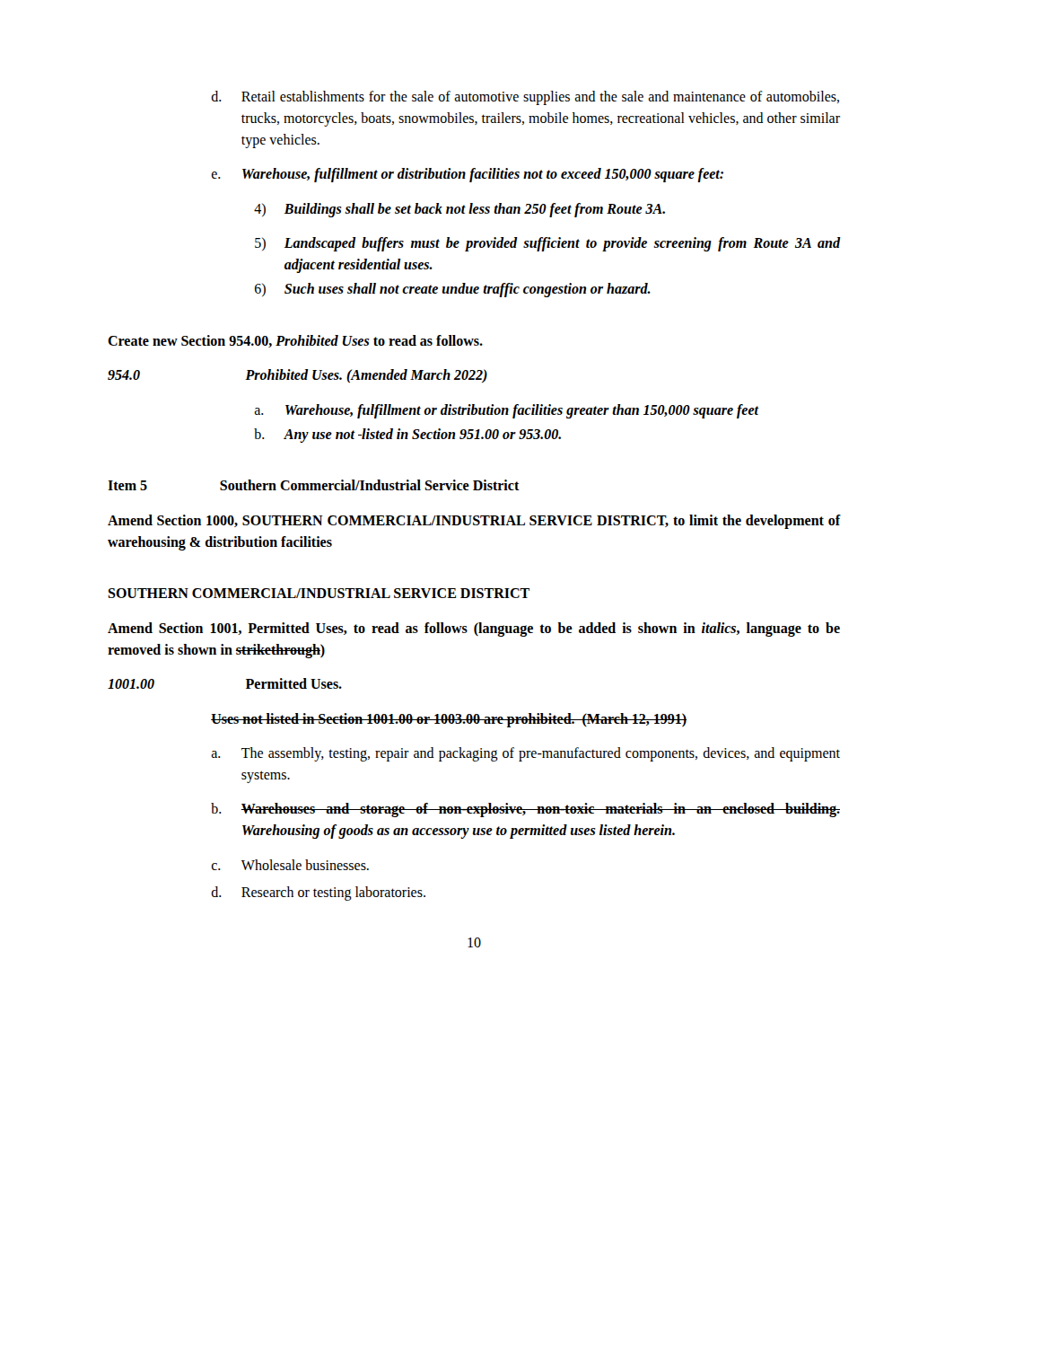d.
Retail establishments for the sale of automotive supplies and the sale and maintenance of automobiles, trucks, motorcycles, boats, snowmobiles, trailers, mobile homes, recreational vehicles, and other similar type vehicles.
e.
Warehouse, fulfillment or distribution facilities not to exceed 150,000 square feet:
4)
Buildings shall be set back not less than 250 feet from Route 3A.
5)
Landscaped buffers must be provided sufficient to provide screening from Route 3A and adjacent residential uses.
6)
Such uses shall not create undue traffic congestion or hazard.
Create new Section 954.00, Prohibited Uses to read as follows.
954.0
Prohibited Uses. (Amended March 2022)
a.
Warehouse, fulfillment or distribution facilities greater than 150,000 square feet
b.
Any use not listed in Section 951.00 or 953.00.
Item 5
Southern Commercial/Industrial Service District
Amend Section 1000, SOUTHERN COMMERCIAL/INDUSTRIAL SERVICE DISTRICT, to limit the development of warehousing & distribution facilities
SOUTHERN COMMERCIAL/INDUSTRIAL SERVICE DISTRICT
Amend Section 1001, Permitted Uses, to read as follows (language to be added is shown in italics, language to be removed is shown in strikethrough)
1001.00
Permitted Uses.
Uses not listed in Section 1001.00 or 1003.00 are prohibited. (March 12, 1991)
a.
The assembly, testing, repair and packaging of pre-manufactured components, devices, and equipment systems.
b.
Warehouses and storage of non-explosive, non-toxic materials in an enclosed building. Warehousing of goods as an accessory use to permitted uses listed herein.
c.
Wholesale businesses.
d.
Research or testing laboratories.
10